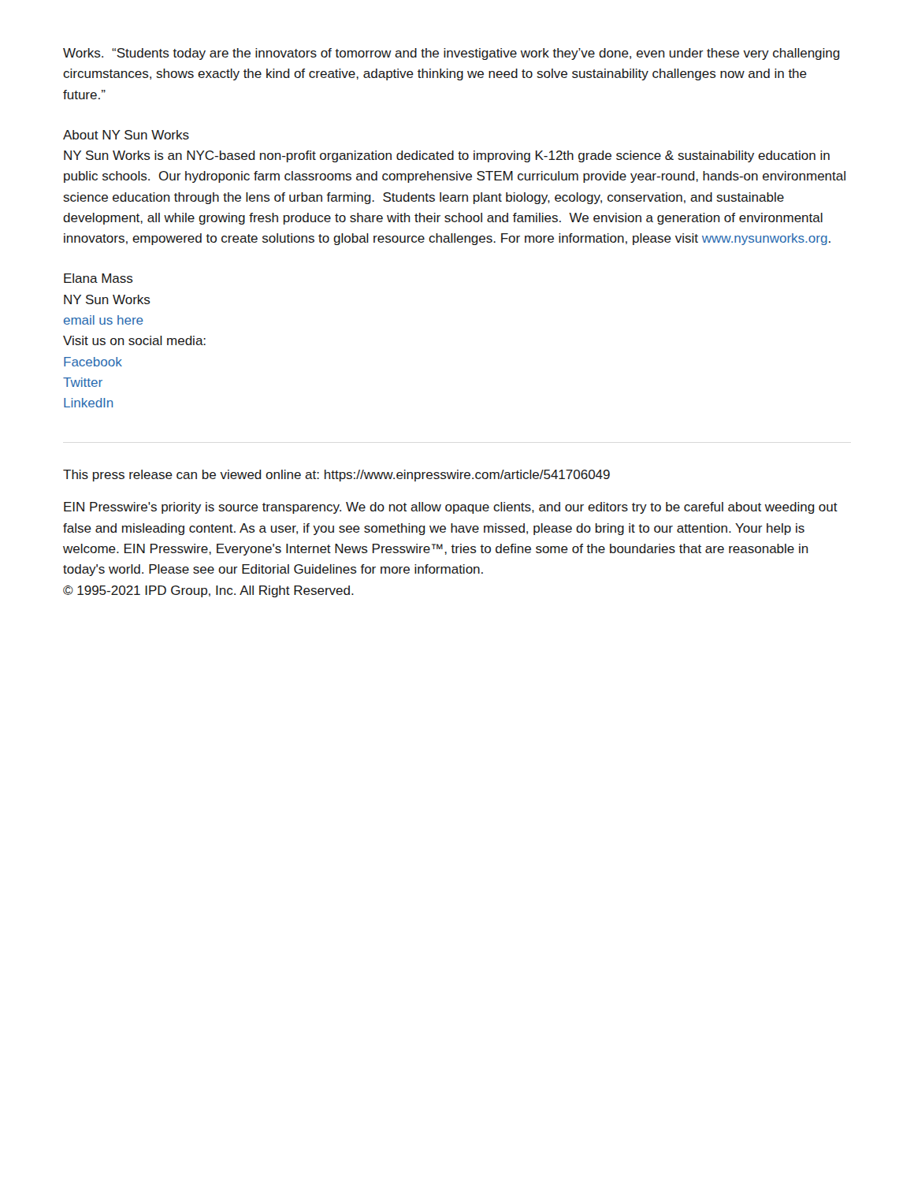Works. “Students today are the innovators of tomorrow and the investigative work they’ve done, even under these very challenging circumstances, shows exactly the kind of creative, adaptive thinking we need to solve sustainability challenges now and in the future.”
About NY Sun Works
NY Sun Works is an NYC-based non-profit organization dedicated to improving K-12th grade science & sustainability education in public schools. Our hydroponic farm classrooms and comprehensive STEM curriculum provide year-round, hands-on environmental science education through the lens of urban farming. Students learn plant biology, ecology, conservation, and sustainable development, all while growing fresh produce to share with their school and families. We envision a generation of environmental innovators, empowered to create solutions to global resource challenges. For more information, please visit www.nysunworks.org.
Elana Mass
NY Sun Works
email us here
Visit us on social media:
Facebook
Twitter
LinkedIn
This press release can be viewed online at: https://www.einpresswire.com/article/541706049
EIN Presswire's priority is source transparency. We do not allow opaque clients, and our editors try to be careful about weeding out false and misleading content. As a user, if you see something we have missed, please do bring it to our attention. Your help is welcome. EIN Presswire, Everyone's Internet News Presswire™, tries to define some of the boundaries that are reasonable in today's world. Please see our Editorial Guidelines for more information.
© 1995-2021 IPD Group, Inc. All Right Reserved.